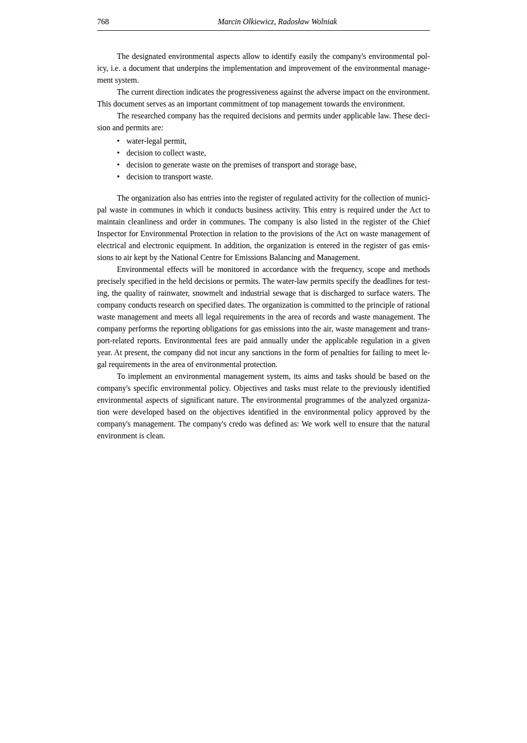768 Marcin Olkiewicz, Radosław Wolniak
The designated environmental aspects allow to identify easily the company's environmental policy, i.e. a document that underpins the implementation and improvement of the environmental management system.
The current direction indicates the progressiveness against the adverse impact on the environment. This document serves as an important commitment of top management towards the environment.
The researched company has the required decisions and permits under applicable law. These decision and permits are:
water-legal permit,
decision to collect waste,
decision to generate waste on the premises of transport and storage base,
decision to transport waste.
The organization also has entries into the register of regulated activity for the collection of municipal waste in communes in which it conducts business activity. This entry is required under the Act to maintain cleanliness and order in communes. The company is also listed in the register of the Chief Inspector for Environmental Protection in relation to the provisions of the Act on waste management of electrical and electronic equipment. In addition, the organization is entered in the register of gas emissions to air kept by the National Centre for Emissions Balancing and Management.
Environmental effects will be monitored in accordance with the frequency, scope and methods precisely specified in the held decisions or permits. The water-law permits specify the deadlines for testing, the quality of rainwater, snowmelt and industrial sewage that is discharged to surface waters. The company conducts research on specified dates. The organization is committed to the principle of rational waste management and meets all legal requirements in the area of records and waste management. The company performs the reporting obligations for gas emissions into the air, waste management and transport-related reports. Environmental fees are paid annually under the applicable regulation in a given year. At present, the company did not incur any sanctions in the form of penalties for failing to meet legal requirements in the area of environmental protection.
To implement an environmental management system, its aims and tasks should be based on the company's specific environmental policy. Objectives and tasks must relate to the previously identified environmental aspects of significant nature. The environmental programmes of the analyzed organization were developed based on the objectives identified in the environmental policy approved by the company's management. The company's credo was defined as: We work well to ensure that the natural environment is clean.